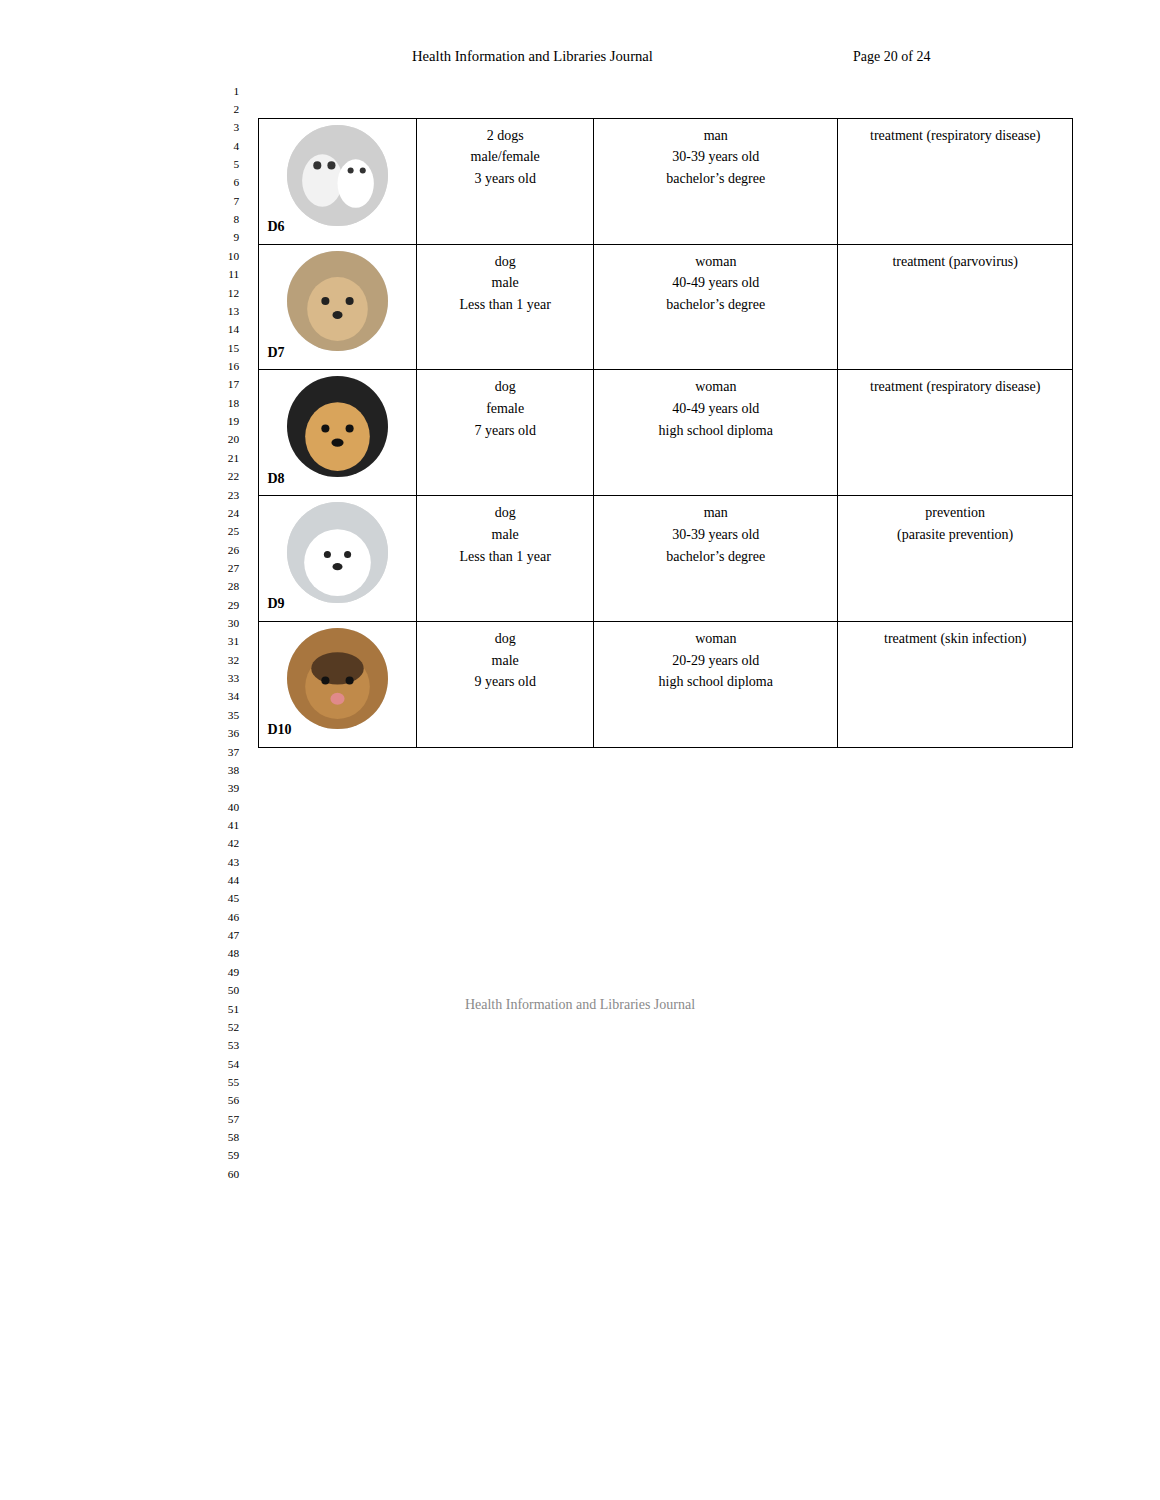1
2
3
4
5
6
7
8
9
10
11
12
13
14
15
16
17
18
19
20
21
22
23
24
25
26
27
28
29
30
31
32
33
34
35
36
37
38
39
40
41
42
43
44
45
46
47
48
49
50
51
52
53
54
55
56
57
58
59
60
Health Information and Libraries Journal Page 20 of 24
| D6 | 2 dogs male/female 3 years old | man 30-39 years old bachelor’s degree | treatment (respiratory disease) |
| D7 | dog male Less than 1 year | woman 40-49 years old bachelor’s degree | treatment (parvovirus) |
| D8 | dog female 7 years old | woman 40-49 years old high school diploma | treatment (respiratory disease) |
| D9 | dog male Less than 1 year | man 30-39 years old bachelor’s degree | prevention (parasite prevention) |
| D10 | dog male 9 years old | woman 20-29 years old high school diploma | treatment (skin infection) |
Health Information and Libraries Journal